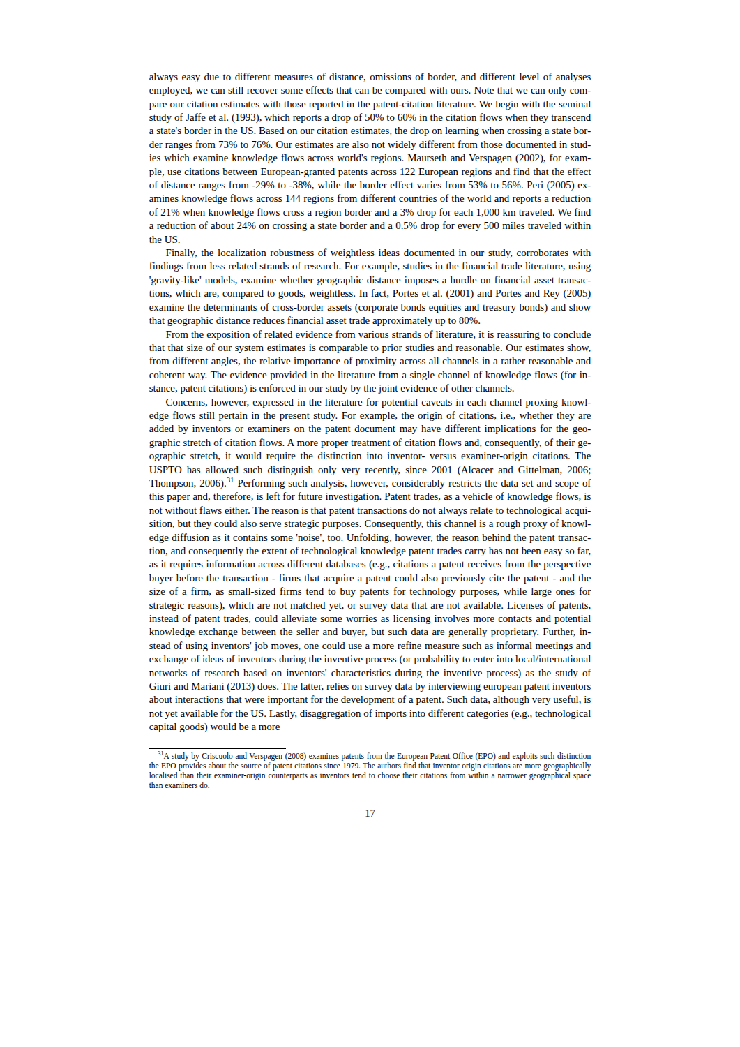always easy due to different measures of distance, omissions of border, and different level of analyses employed, we can still recover some effects that can be compared with ours. Note that we can only compare our citation estimates with those reported in the patent-citation literature. We begin with the seminal study of Jaffe et al. (1993), which reports a drop of 50% to 60% in the citation flows when they transcend a state's border in the US. Based on our citation estimates, the drop on learning when crossing a state border ranges from 73% to 76%. Our estimates are also not widely different from those documented in studies which examine knowledge flows across world's regions. Maurseth and Verspagen (2002), for example, use citations between European-granted patents across 122 European regions and find that the effect of distance ranges from -29% to -38%, while the border effect varies from 53% to 56%. Peri (2005) examines knowledge flows across 144 regions from different countries of the world and reports a reduction of 21% when knowledge flows cross a region border and a 3% drop for each 1,000 km traveled. We find a reduction of about 24% on crossing a state border and a 0.5% drop for every 500 miles traveled within the US.
Finally, the localization robustness of weightless ideas documented in our study, corroborates with findings from less related strands of research. For example, studies in the financial trade literature, using 'gravity-like' models, examine whether geographic distance imposes a hurdle on financial asset transactions, which are, compared to goods, weightless. In fact, Portes et al. (2001) and Portes and Rey (2005) examine the determinants of cross-border assets (corporate bonds equities and treasury bonds) and show that geographic distance reduces financial asset trade approximately up to 80%.
From the exposition of related evidence from various strands of literature, it is reassuring to conclude that that size of our system estimates is comparable to prior studies and reasonable. Our estimates show, from different angles, the relative importance of proximity across all channels in a rather reasonable and coherent way. The evidence provided in the literature from a single channel of knowledge flows (for instance, patent citations) is enforced in our study by the joint evidence of other channels.
Concerns, however, expressed in the literature for potential caveats in each channel proxing knowledge flows still pertain in the present study. For example, the origin of citations, i.e., whether they are added by inventors or examiners on the patent document may have different implications for the geographic stretch of citation flows. A more proper treatment of citation flows and, consequently, of their geographic stretch, it would require the distinction into inventor- versus examiner-origin citations. The USPTO has allowed such distinguish only very recently, since 2001 (Alcacer and Gittelman, 2006; Thompson, 2006).31 Performing such analysis, however, considerably restricts the data set and scope of this paper and, therefore, is left for future investigation. Patent trades, as a vehicle of knowledge flows, is not without flaws either. The reason is that patent transactions do not always relate to technological acquisition, but they could also serve strategic purposes. Consequently, this channel is a rough proxy of knowledge diffusion as it contains some 'noise', too. Unfolding, however, the reason behind the patent transaction, and consequently the extent of technological knowledge patent trades carry has not been easy so far, as it requires information across different databases (e.g., citations a patent receives from the perspective buyer before the transaction - firms that acquire a patent could also previously cite the patent - and the size of a firm, as small-sized firms tend to buy patents for technology purposes, while large ones for strategic reasons), which are not matched yet, or survey data that are not available. Licenses of patents, instead of patent trades, could alleviate some worries as licensing involves more contacts and potential knowledge exchange between the seller and buyer, but such data are generally proprietary. Further, instead of using inventors' job moves, one could use a more refine measure such as informal meetings and exchange of ideas of inventors during the inventive process (or probability to enter into local/international networks of research based on inventors' characteristics during the inventive process) as the study of Giuri and Mariani (2013) does. The latter, relies on survey data by interviewing european patent inventors about interactions that were important for the development of a patent. Such data, although very useful, is not yet available for the US. Lastly, disaggregation of imports into different categories (e.g., technological capital goods) would be a more
31A study by Criscuolo and Verspagen (2008) examines patents from the European Patent Office (EPO) and exploits such distinction the EPO provides about the source of patent citations since 1979. The authors find that inventor-origin citations are more geographically localised than their examiner-origin counterparts as inventors tend to choose their citations from within a narrower geographical space than examiners do.
17